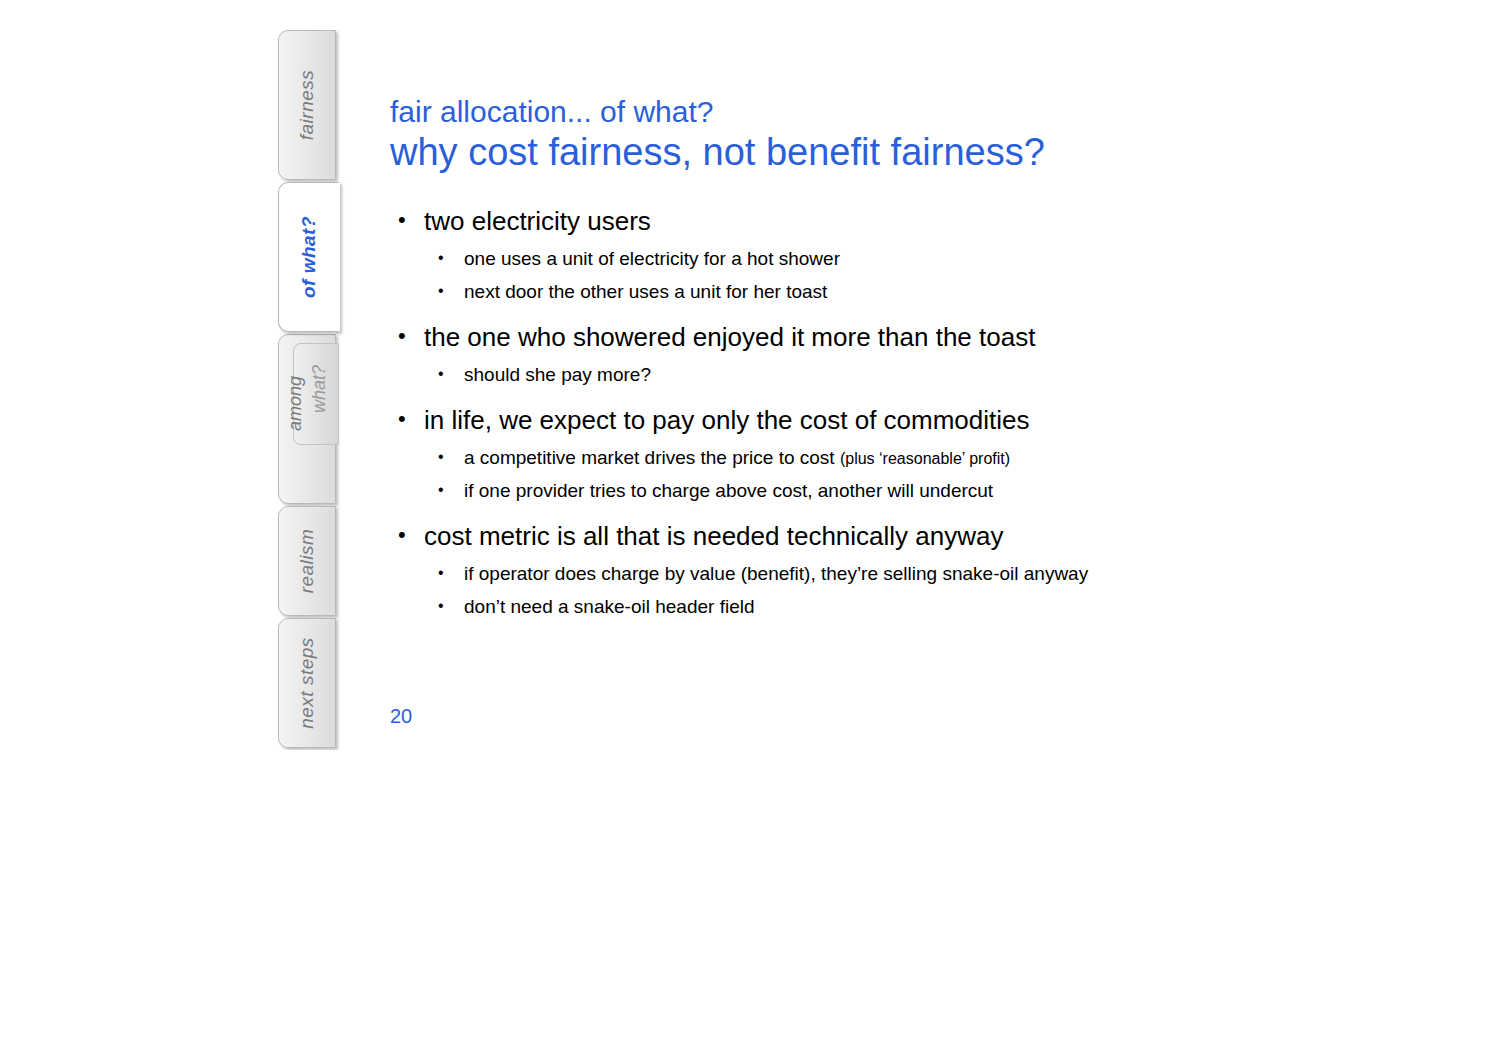fairness
of what?
among
what?
realism
next steps
fair allocation... of what?
why cost fairness, not benefit fairness?
two electricity users
one uses a unit of electricity for a hot shower
next door the other uses a unit for her toast
the one who showered enjoyed it more than the toast
should she pay more?
in life, we expect to pay only the cost of commodities
a competitive market drives the price to cost (plus ‘reasonable’ profit)
if one provider tries to charge above cost, another will undercut
cost metric is all that is needed technically anyway
if operator does charge by value (benefit), they’re selling snake-oil anyway
don’t need a snake-oil header field
20